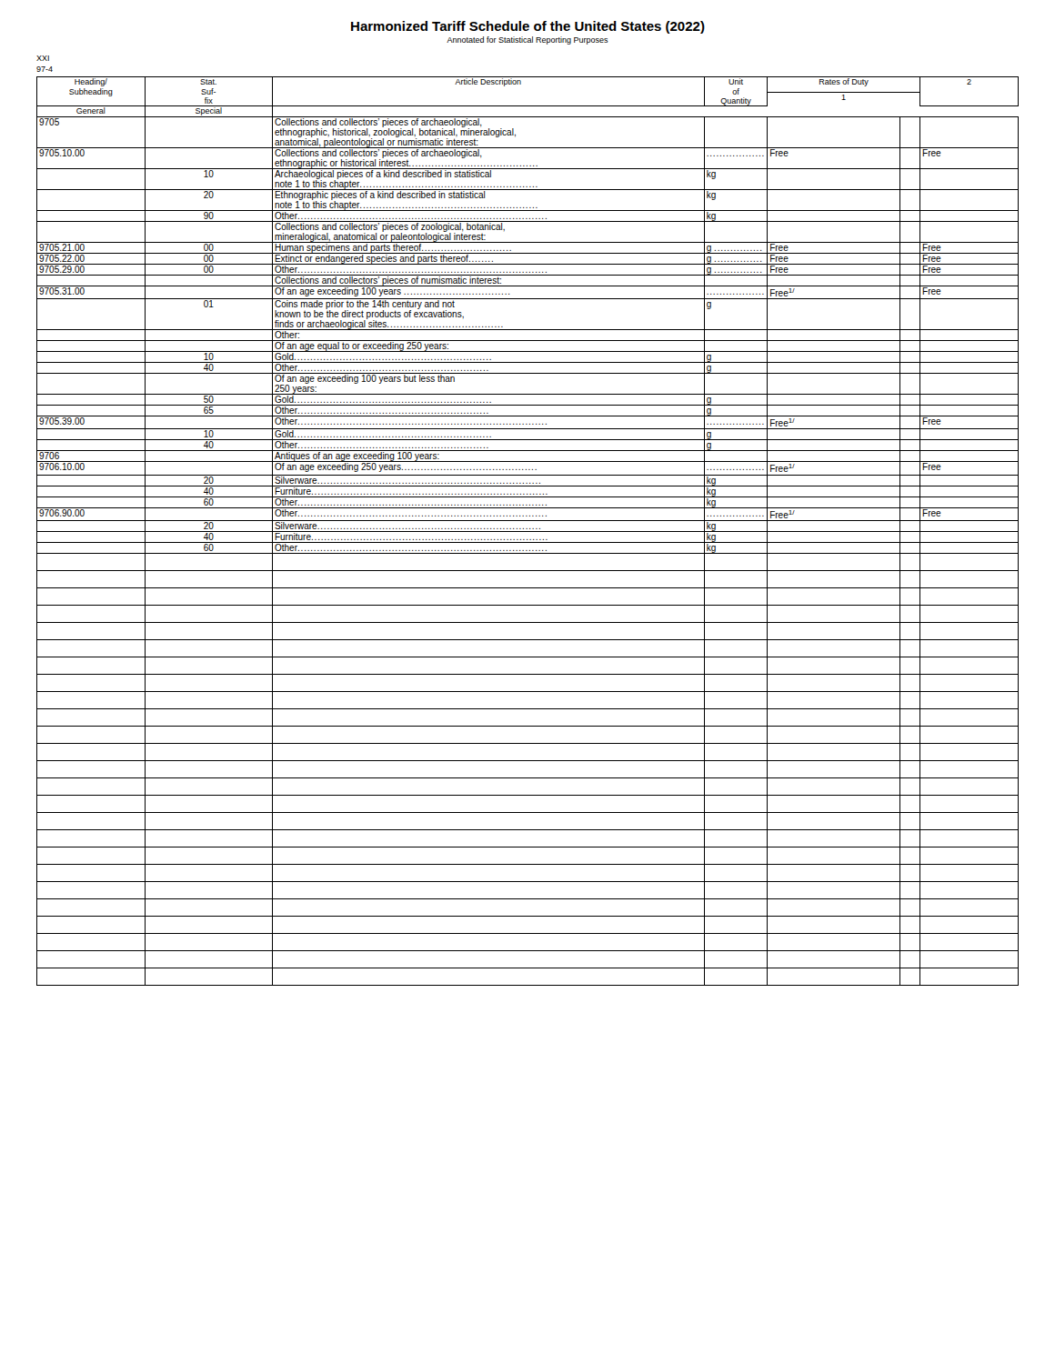Harmonized Tariff Schedule of the United States (2022)
Annotated for Statistical Reporting Purposes
XXI
97-4
| Heading/ Subheading | Stat. Suf- fix | Article Description | Unit of Quantity | Rates of Duty | 2 |
| --- | --- | --- | --- | --- | --- |
| 1 |
| General | Special | |
| 9705 | | Collections and collectors’ pieces of archaeological, ethnographic, historical, zoological, botanical, mineralogical, anatomical, paleontological or numismatic interest: | | | | |
| 9705.10.00 | | Collections and collectors’ pieces of archaeological, ethnographic or historical interest ........................................ | .................. | Free | | Free |
| | 10 | Archaeological pieces of a kind described in statistical note 1 to this chapter ....................................................... | kg | | | |
| | 20 | Ethnographic pieces of a kind described in statistical note 1 to this chapter ....................................................... | kg | | | |
| | 90 | Other ............................................................................. | kg | | | |
| | | Collections and collectors’ pieces of zoological, botanical, mineralogical, anatomical or paleontological interest: | | | | |
| 9705.21.00 | 00 | Human specimens and parts thereof ............................ | g ............... | Free | | Free |
| 9705.22.00 | 00 | Extinct or endangered species and parts thereof ........ | g ............... | Free | | Free |
| 9705.29.00 | 00 | Other ............................................................................. | g ............... | Free | | Free |
| | | Collections and collectors’ pieces of numismatic interest: | | | | |
| 9705.31.00 | | Of an age exceeding 100 years ................................. | .................. | Free 1/ | | Free |
| | 01 | Coins made prior to the 14th century and not known to be the direct products of excavations, finds or archaeological sites .................................... | g | | | |
| | | Other: | | | | |
| | | Of an age equal to or exceeding 250 years: | | | | |
| | 10 | Gold ............................................................. | g | | | |
| | 40 | Other ........................................................... | g | | | |
| | | Of an age exceeding 100 years but less than 250 years: | | | | |
| | 50 | Gold ............................................................. | g | | | |
| | 65 | Other ........................................................... | g | | | |
| 9705.39.00 | | Other ............................................................................. | .................. | Free 1/ | | Free |
| | 10 | Gold ............................................................. | g | | | |
| | 40 | Other ........................................................... | g | | | |
| 9706 | | Antiques of an age exceeding 100 years: | | | | |
| 9706.10.00 | | Of an age exceeding 250 years .......................................... | .................. | Free 1/ | | Free |
| | 20 | Silverware ..................................................................... | kg | | | |
| | 40 | Furniture ......................................................................... | kg | | | |
| | 60 | Other ............................................................................. | kg | | | |
| 9706.90.00 | | Other ............................................................................. | .................. | Free 1/ | | Free |
| | 20 | Silverware ..................................................................... | kg | | | |
| | 40 | Furniture ......................................................................... | kg | | | |
| | 60 | Other ............................................................................. | kg | | | |